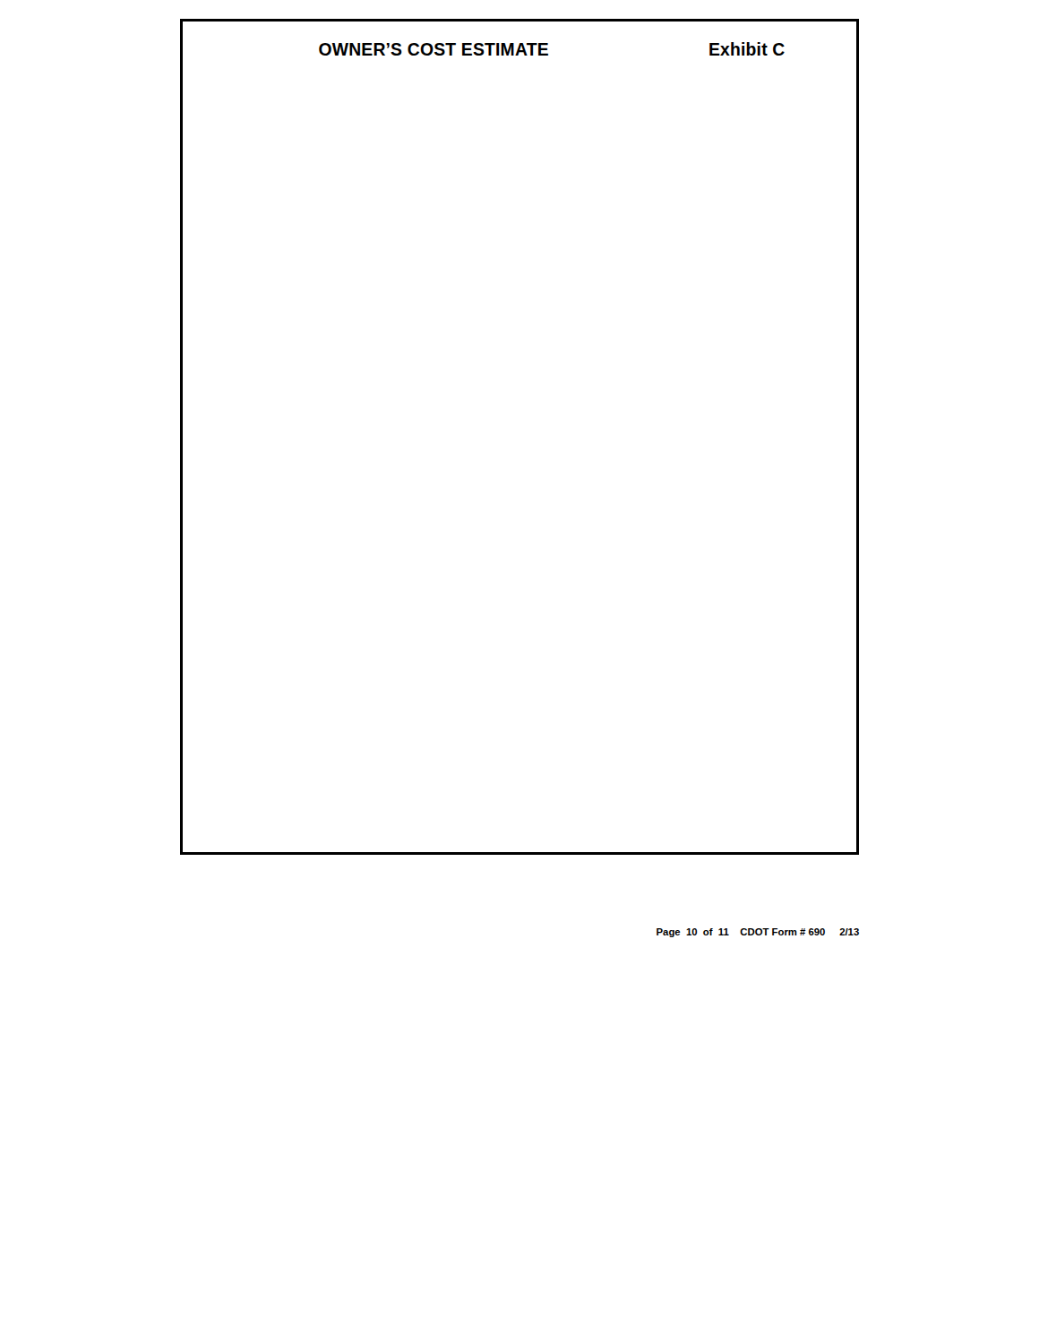OWNER’S COST ESTIMATE
Exhibit C
Page 10 of 11 CDOT Form # 690 2/13